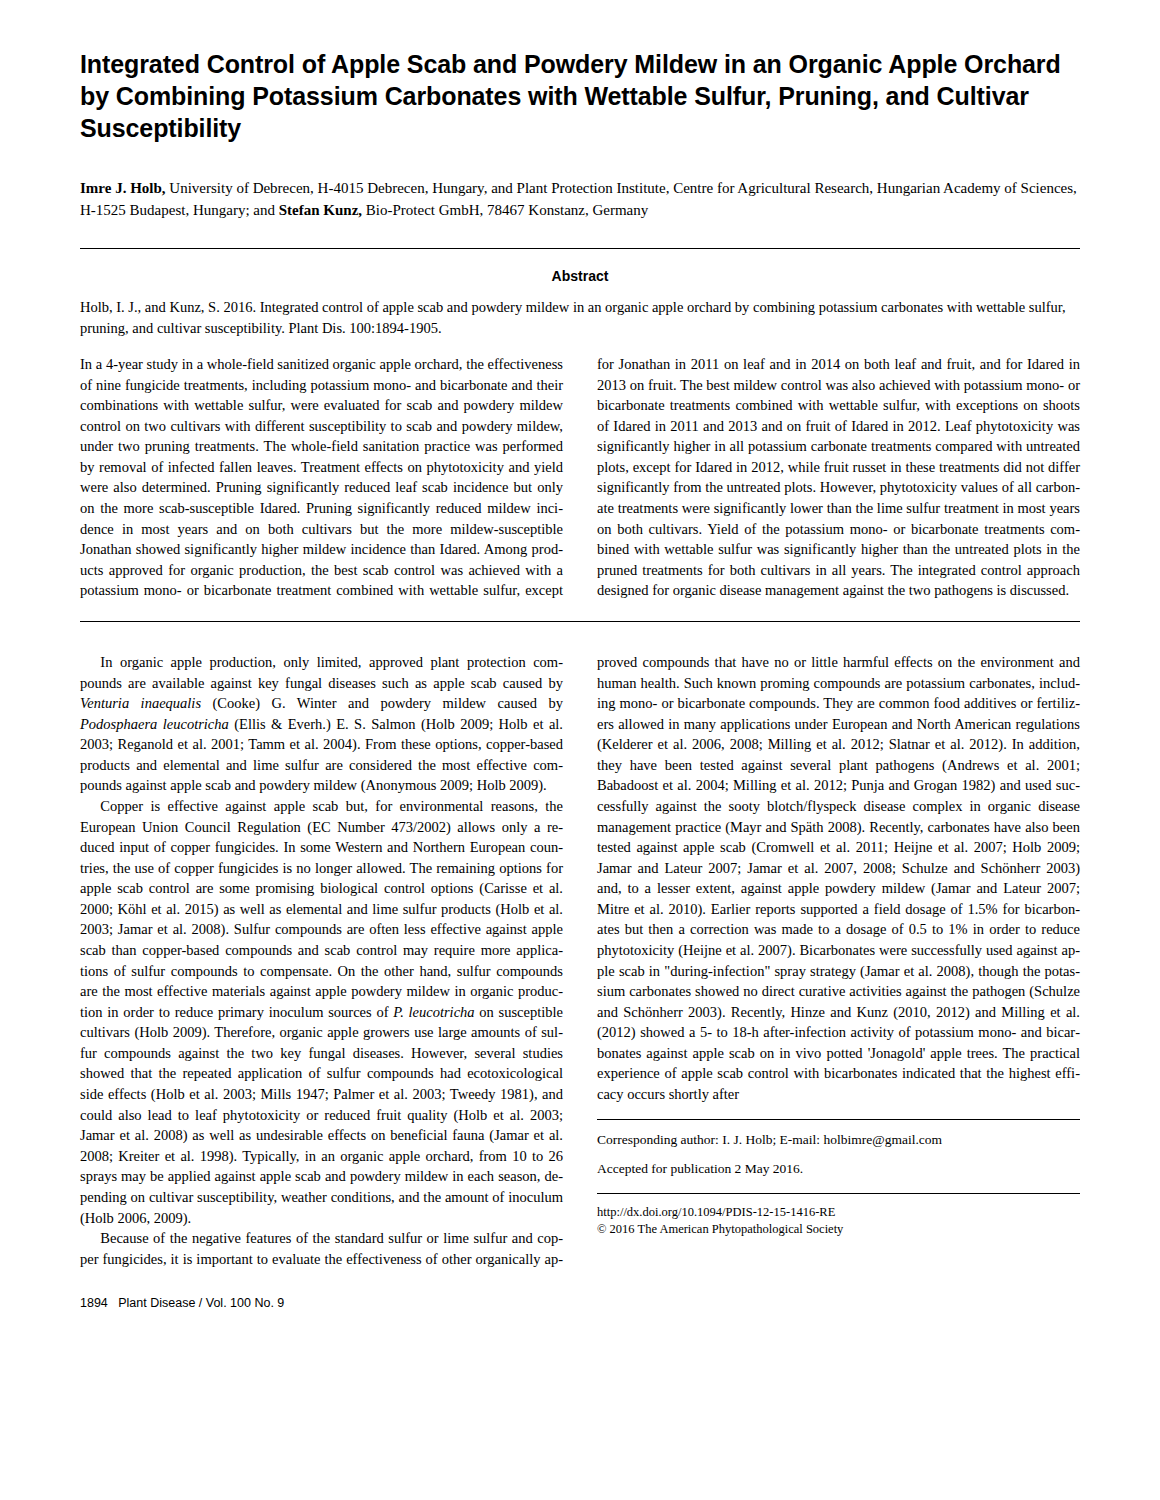Integrated Control of Apple Scab and Powdery Mildew in an Organic Apple Orchard by Combining Potassium Carbonates with Wettable Sulfur, Pruning, and Cultivar Susceptibility
Imre J. Holb, University of Debrecen, H-4015 Debrecen, Hungary, and Plant Protection Institute, Centre for Agricultural Research, Hungarian Academy of Sciences, H-1525 Budapest, Hungary; and Stefan Kunz, Bio-Protect GmbH, 78467 Konstanz, Germany
Abstract
Holb, I. J., and Kunz, S. 2016. Integrated control of apple scab and powdery mildew in an organic apple orchard by combining potassium carbonates with wettable sulfur, pruning, and cultivar susceptibility. Plant Dis. 100:1894-1905.
In a 4-year study in a whole-field sanitized organic apple orchard, the effectiveness of nine fungicide treatments, including potassium mono- and bicarbonate and their combinations with wettable sulfur, were evaluated for scab and powdery mildew control on two cultivars with different susceptibility to scab and powdery mildew, under two pruning treatments. The whole-field sanitation practice was performed by removal of infected fallen leaves. Treatment effects on phytotoxicity and yield were also determined. Pruning significantly reduced leaf scab incidence but only on the more scab-susceptible Idared. Pruning significantly reduced mildew incidence in most years and on both cultivars but the more mildew-susceptible Jonathan showed significantly higher mildew incidence than Idared. Among products approved for organic production, the best scab control was achieved with a potassium mono- or bicarbonate treatment combined with wettable sulfur, except for Jonathan in 2011 on leaf and in 2014 on both leaf and fruit, and for Idared in 2013 on fruit. The best mildew control was also achieved with potassium mono- or bicarbonate treatments combined with wettable sulfur, with exceptions on shoots of Idared in 2011 and 2013 and on fruit of Idared in 2012. Leaf phytotoxicity was significantly higher in all potassium carbonate treatments compared with untreated plots, except for Idared in 2012, while fruit russet in these treatments did not differ significantly from the untreated plots. However, phytotoxicity values of all carbonate treatments were significantly lower than the lime sulfur treatment in most years on both cultivars. Yield of the potassium mono- or bicarbonate treatments combined with wettable sulfur was significantly higher than the untreated plots in the pruned treatments for both cultivars in all years. The integrated control approach designed for organic disease management against the two pathogens is discussed.
In organic apple production, only limited, approved plant protection compounds are available against key fungal diseases such as apple scab caused by Venturia inaequalis (Cooke) G. Winter and powdery mildew caused by Podosphaera leucotricha (Ellis & Everh.) E. S. Salmon (Holb 2009; Holb et al. 2003; Reganold et al. 2001; Tamm et al. 2004). From these options, copper-based products and elemental and lime sulfur are considered the most effective compounds against apple scab and powdery mildew (Anonymous 2009; Holb 2009).
Copper is effective against apple scab but, for environmental reasons, the European Union Council Regulation (EC Number 473/2002) allows only a reduced input of copper fungicides. In some Western and Northern European countries, the use of copper fungicides is no longer allowed. The remaining options for apple scab control are some promising biological control options (Carisse et al. 2000; Köhl et al. 2015) as well as elemental and lime sulfur products (Holb et al. 2003; Jamar et al. 2008). Sulfur compounds are often less effective against apple scab than copper-based compounds and scab control may require more applications of sulfur compounds to compensate. On the other hand, sulfur compounds are the most effective materials against apple powdery mildew in organic production in order to reduce primary inoculum sources of P. leucotricha on susceptible cultivars (Holb 2009). Therefore, organic apple growers use large amounts of sulfur compounds against the two key fungal diseases. However, several studies showed that the repeated application of sulfur compounds had ecotoxicological side effects (Holb et al. 2003; Mills 1947; Palmer et al. 2003; Tweedy 1981), and could also lead to leaf phytotoxicity or reduced fruit quality (Holb et al. 2003; Jamar et al. 2008) as well as undesirable effects on beneficial fauna (Jamar et al. 2008; Kreiter et al. 1998). Typically, in an organic apple orchard, from 10 to 26 sprays may be applied against apple scab and powdery mildew in each season, depending on cultivar susceptibility, weather conditions, and the amount of inoculum (Holb 2006, 2009).
Because of the negative features of the standard sulfur or lime sulfur and copper fungicides, it is important to evaluate the effectiveness of other organically approved compounds that have no or little harmful effects on the environment and human health. Such known proming compounds are potassium carbonates, including mono- or bicarbonate compounds. They are common food additives or fertilizers allowed in many applications under European and North American regulations (Kelderer et al. 2006, 2008; Milling et al. 2012; Slatnar et al. 2012). In addition, they have been tested against several plant pathogens (Andrews et al. 2001; Babadoost et al. 2004; Milling et al. 2012; Punja and Grogan 1982) and used successfully against the sooty blotch/flyspeck disease complex in organic disease management practice (Mayr and Späth 2008). Recently, carbonates have also been tested against apple scab (Cromwell et al. 2011; Heijne et al. 2007; Holb 2009; Jamar and Lateur 2007; Jamar et al. 2007, 2008; Schulze and Schönherr 2003) and, to a lesser extent, against apple powdery mildew (Jamar and Lateur 2007; Mitre et al. 2010). Earlier reports supported a field dosage of 1.5% for bicarbonates but then a correction was made to a dosage of 0.5 to 1% in order to reduce phytotoxicity (Heijne et al. 2007). Bicarbonates were successfully used against apple scab in "during-infection" spray strategy (Jamar et al. 2008), though the potassium carbonates showed no direct curative activities against the pathogen (Schulze and Schönherr 2003). Recently, Hinze and Kunz (2010, 2012) and Milling et al. (2012) showed a 5- to 18-h after-infection activity of potassium mono- and bicarbonates against apple scab on in vivo potted 'Jonagold' apple trees. The practical experience of apple scab control with bicarbonates indicated that the highest efficacy occurs shortly after
Corresponding author: I. J. Holb; E-mail: holbimre@gmail.com
Accepted for publication 2 May 2016.
http://dx.doi.org/10.1094/PDIS-12-15-1416-RE
© 2016 The American Phytopathological Society
1894 Plant Disease / Vol. 100 No. 9